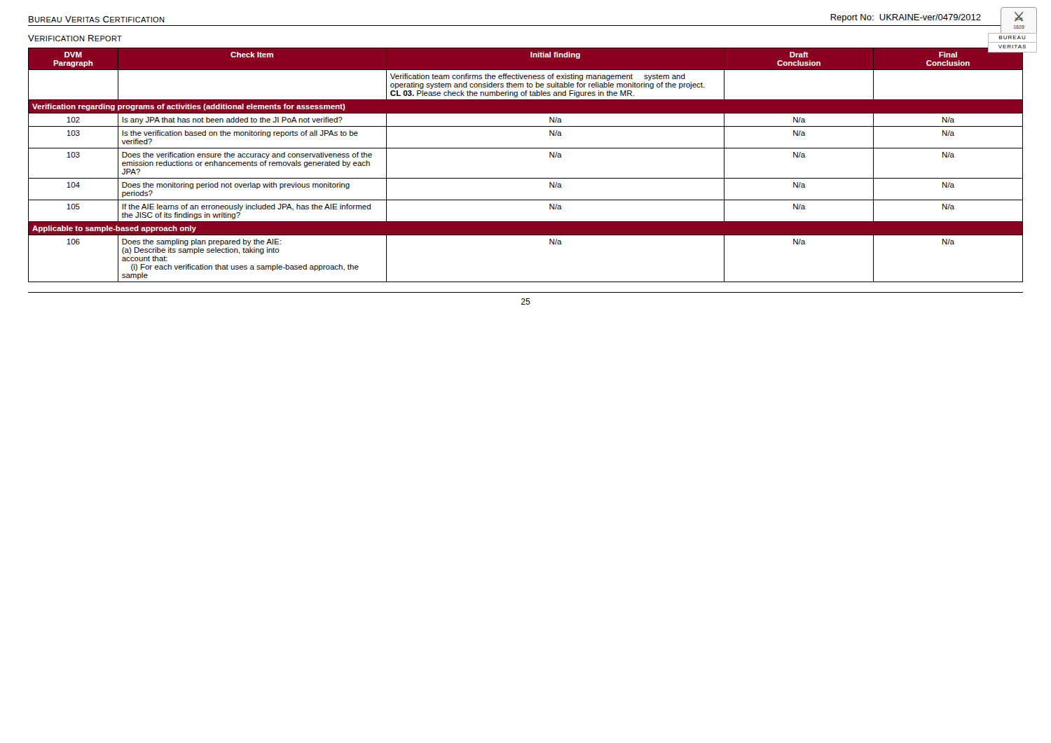BUREAU VERITAS CERTIFICATION
Report No: UKRAINE-ver/0479/2012
⚔
1828
VERIFICATION REPORT
BUREAU
VERITAS
| DVM Paragraph | Check Item | Initial finding | Draft Conclusion | Final Conclusion |
| --- | --- | --- | --- | --- |
| | | Verification team confirms the effectiveness of existing management system and operating system and considers them to be suitable for reliable monitoring of the project. CL 03. Please check the numbering of tables and Figures in the MR. | | |
| Verification regarding programs of activities (additional elements for assessment) |
| 102 | Is any JPA that has not been added to the JI PoA not verified? | N/a | N/a | N/a |
| 103 | Is the verification based on the monitoring reports of all JPAs to be verified? | N/a | N/a | N/a |
| 103 | Does the verification ensure the accuracy and conservativeness of the emission reductions or enhancements of removals generated by each JPA? | N/a | N/a | N/a |
| 104 | Does the monitoring period not overlap with previous monitoring periods? | N/a | N/a | N/a |
| 105 | If the AIE learns of an erroneously included JPA, has the AIE informed the JISC of its findings in writing? | N/a | N/a | N/a |
| Applicable to sample-based approach only |
| 106 | Does the sampling plan prepared by the AIE: (a) Describe its sample selection, taking into account that: (i) For each verification that uses a sample-based approach, the sample | N/a | N/a | N/a |
25